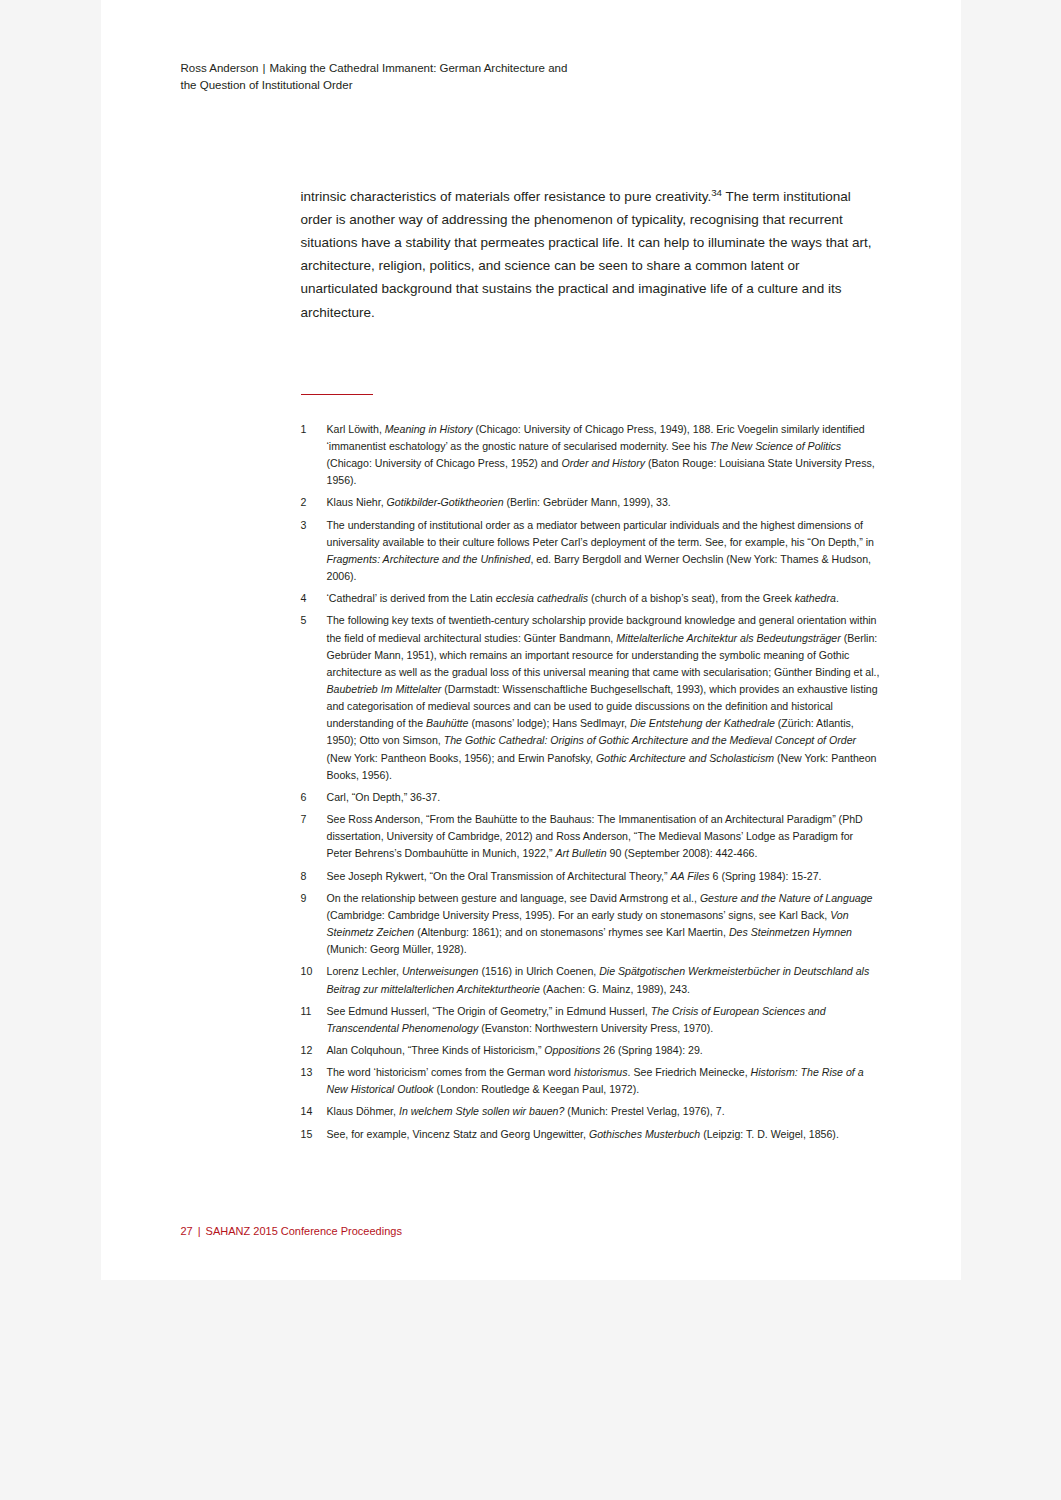Ross Anderson|Making the Cathedral Immanent: German Architecture and
the Question of Institutional Order
intrinsic characteristics of materials offer resistance to pure creativity.34 The term institutional order is another way of addressing the phenomenon of typicality, recognising that recurrent situations have a stability that permeates practical life. It can help to illuminate the ways that art, architecture, religion, politics, and science can be seen to share a common latent or unarticulated background that sustains the practical and imaginative life of a culture and its architecture.
Karl Löwith, Meaning in History (Chicago: University of Chicago Press, 1949), 188. Eric Voegelin similarly identified ‘immanentist eschatology’ as the gnostic nature of secularised modernity. See his The New Science of Politics (Chicago: University of Chicago Press, 1952) and Order and History (Baton Rouge: Louisiana State University Press, 1956).
Klaus Niehr, Gotikbilder-Gotiktheorien (Berlin: Gebrüder Mann, 1999), 33.
The understanding of institutional order as a mediator between particular individuals and the highest dimensions of universality available to their culture follows Peter Carl’s deployment of the term. See, for example, his “On Depth,” in Fragments: Architecture and the Unfinished, ed. Barry Bergdoll and Werner Oechslin (New York: Thames & Hudson, 2006).
‘Cathedral’ is derived from the Latin ecclesia cathedralis (church of a bishop’s seat), from the Greek kathedra.
The following key texts of twentieth-century scholarship provide background knowledge and general orientation within the field of medieval architectural studies: Günter Bandmann, Mittelalterliche Architektur als Bedeutungsträger (Berlin: Gebrüder Mann, 1951), which remains an important resource for understanding the symbolic meaning of Gothic architecture as well as the gradual loss of this universal meaning that came with secularisation; Günther Binding et al., Baubetrieb Im Mittelalter (Darmstadt: Wissenschaftliche Buchgesellschaft, 1993), which provides an exhaustive listing and categorisation of medieval sources and can be used to guide discussions on the definition and historical understanding of the Bauhütte (masons’ lodge); Hans Sedlmayr, Die Entstehung der Kathedrale (Zürich: Atlantis, 1950); Otto von Simson, The Gothic Cathedral: Origins of Gothic Architecture and the Medieval Concept of Order (New York: Pantheon Books, 1956); and Erwin Panofsky, Gothic Architecture and Scholasticism (New York: Pantheon Books, 1956).
Carl, “On Depth,” 36-37.
See Ross Anderson, “From the Bauhütte to the Bauhaus: The Immanentisation of an Architectural Paradigm” (PhD dissertation, University of Cambridge, 2012) and Ross Anderson, “The Medieval Masons’ Lodge as Paradigm for Peter Behrens’s Dombauhütte in Munich, 1922,” Art Bulletin 90 (September 2008): 442-466.
See Joseph Rykwert, “On the Oral Transmission of Architectural Theory,” AA Files 6 (Spring 1984): 15-27.
On the relationship between gesture and language, see David Armstrong et al., Gesture and the Nature of Language (Cambridge: Cambridge University Press, 1995). For an early study on stonemasons’ signs, see Karl Back, Von Steinmetz Zeichen (Altenburg: 1861); and on stonemasons’ rhymes see Karl Maertin, Des Steinmetzen Hymnen (Munich: Georg Müller, 1928).
Lorenz Lechler, Unterweisungen (1516) in Ulrich Coenen, Die Spätgotischen Werkmeisterbücher in Deutschland als Beitrag zur mittelalterlichen Architekturtheorie (Aachen: G. Mainz, 1989), 243.
See Edmund Husserl, “The Origin of Geometry,” in Edmund Husserl, The Crisis of European Sciences and Transcendental Phenomenology (Evanston: Northwestern University Press, 1970).
Alan Colquhoun, “Three Kinds of Historicism,” Oppositions 26 (Spring 1984): 29.
The word ‘historicism’ comes from the German word historismus. See Friedrich Meinecke, Historism: The Rise of a New Historical Outlook (London: Routledge & Keegan Paul, 1972).
Klaus Döhmer, In welchem Style sollen wir bauen? (Munich: Prestel Verlag, 1976), 7.
See, for example, Vincenz Statz and Georg Ungewitter, Gothisches Musterbuch (Leipzig: T. D. Weigel, 1856).
27|SAHANZ 2015 Conference Proceedings